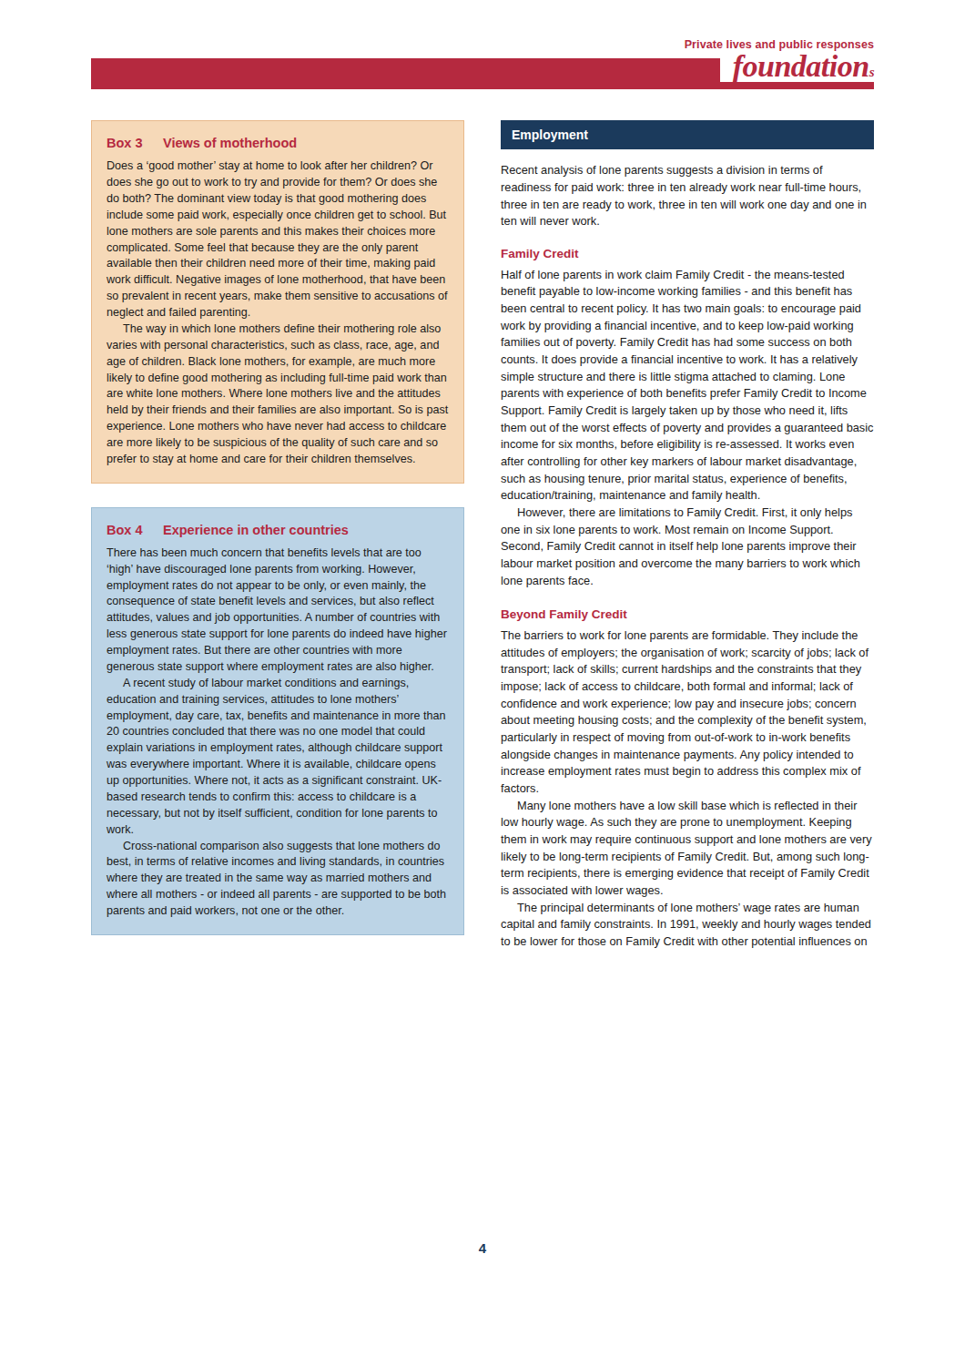Private lives and public responses
foundations
Box 3 Views of motherhood
Does a ‘good mother’ stay at home to look after her children? Or does she go out to work to try and provide for them? Or does she do both? The dominant view today is that good mothering does include some paid work, especially once children get to school. But lone mothers are sole parents and this makes their choices more complicated. Some feel that because they are the only parent available then their children need more of their time, making paid work difficult. Negative images of lone motherhood, that have been so prevalent in recent years, make them sensitive to accusations of neglect and failed parenting.
The way in which lone mothers define their mothering role also varies with personal characteristics, such as class, race, age, and age of children. Black lone mothers, for example, are much more likely to define good mothering as including full-time paid work than are white lone mothers. Where lone mothers live and the attitudes held by their friends and their families are also important. So is past experience. Lone mothers who have never had access to childcare are more likely to be suspicious of the quality of such care and so prefer to stay at home and care for their children themselves.
Box 4 Experience in other countries
There has been much concern that benefits levels that are too ‘high’ have discouraged lone parents from working. However, employment rates do not appear to be only, or even mainly, the consequence of state benefit levels and services, but also reflect attitudes, values and job opportunities. A number of countries with less generous state support for lone parents do indeed have higher employment rates. But there are other countries with more generous state support where employment rates are also higher.
A recent study of labour market conditions and earnings, education and training services, attitudes to lone mothers’ employment, day care, tax, benefits and maintenance in more than 20 countries concluded that there was no one model that could explain variations in employment rates, although childcare support was everywhere important. Where it is available, childcare opens up opportunities. Where not, it acts as a significant constraint. UK-based research tends to confirm this: access to childcare is a necessary, but not by itself sufficient, condition for lone parents to work.
Cross-national comparison also suggests that lone mothers do best, in terms of relative incomes and living standards, in countries where they are treated in the same way as married mothers and where all mothers - or indeed all parents - are supported to be both parents and paid workers, not one or the other.
Employment
Recent analysis of lone parents suggests a division in terms of readiness for paid work: three in ten already work near full-time hours, three in ten are ready to work, three in ten will work one day and one in ten will never work.
Family Credit
Half of lone parents in work claim Family Credit - the means-tested benefit payable to low-income working families - and this benefit has been central to recent policy. It has two main goals: to encourage paid work by providing a financial incentive, and to keep low-paid working families out of poverty. Family Credit has had some success on both counts. It does provide a financial incentive to work. It has a relatively simple structure and there is little stigma attached to claming. Lone parents with experience of both benefits prefer Family Credit to Income Support. Family Credit is largely taken up by those who need it, lifts them out of the worst effects of poverty and provides a guaranteed basic income for six months, before eligibility is re-assessed. It works even after controlling for other key markers of labour market disadvantage, such as housing tenure, prior marital status, experience of benefits, education/training, maintenance and family health.
However, there are limitations to Family Credit. First, it only helps one in six lone parents to work. Most remain on Income Support. Second, Family Credit cannot in itself help lone parents improve their labour market position and overcome the many barriers to work which lone parents face.
Beyond Family Credit
The barriers to work for lone parents are formidable. They include the attitudes of employers; the organisation of work; scarcity of jobs; lack of transport; lack of skills; current hardships and the constraints that they impose; lack of access to childcare, both formal and informal; lack of confidence and work experience; low pay and insecure jobs; concern about meeting housing costs; and the complexity of the benefit system, particularly in respect of moving from out-of-work to in-work benefits alongside changes in maintenance payments. Any policy intended to increase employment rates must begin to address this complex mix of factors.
Many lone mothers have a low skill base which is reflected in their low hourly wage. As such they are prone to unemployment. Keeping them in work may require continuous support and lone mothers are very likely to be long-term recipients of Family Credit. But, among such long-term recipients, there is emerging evidence that receipt of Family Credit is associated with lower wages.
The principal determinants of lone mothers’ wage rates are human capital and family constraints. In 1991, weekly and hourly wages tended to be lower for those on Family Credit with other potential influences on
4